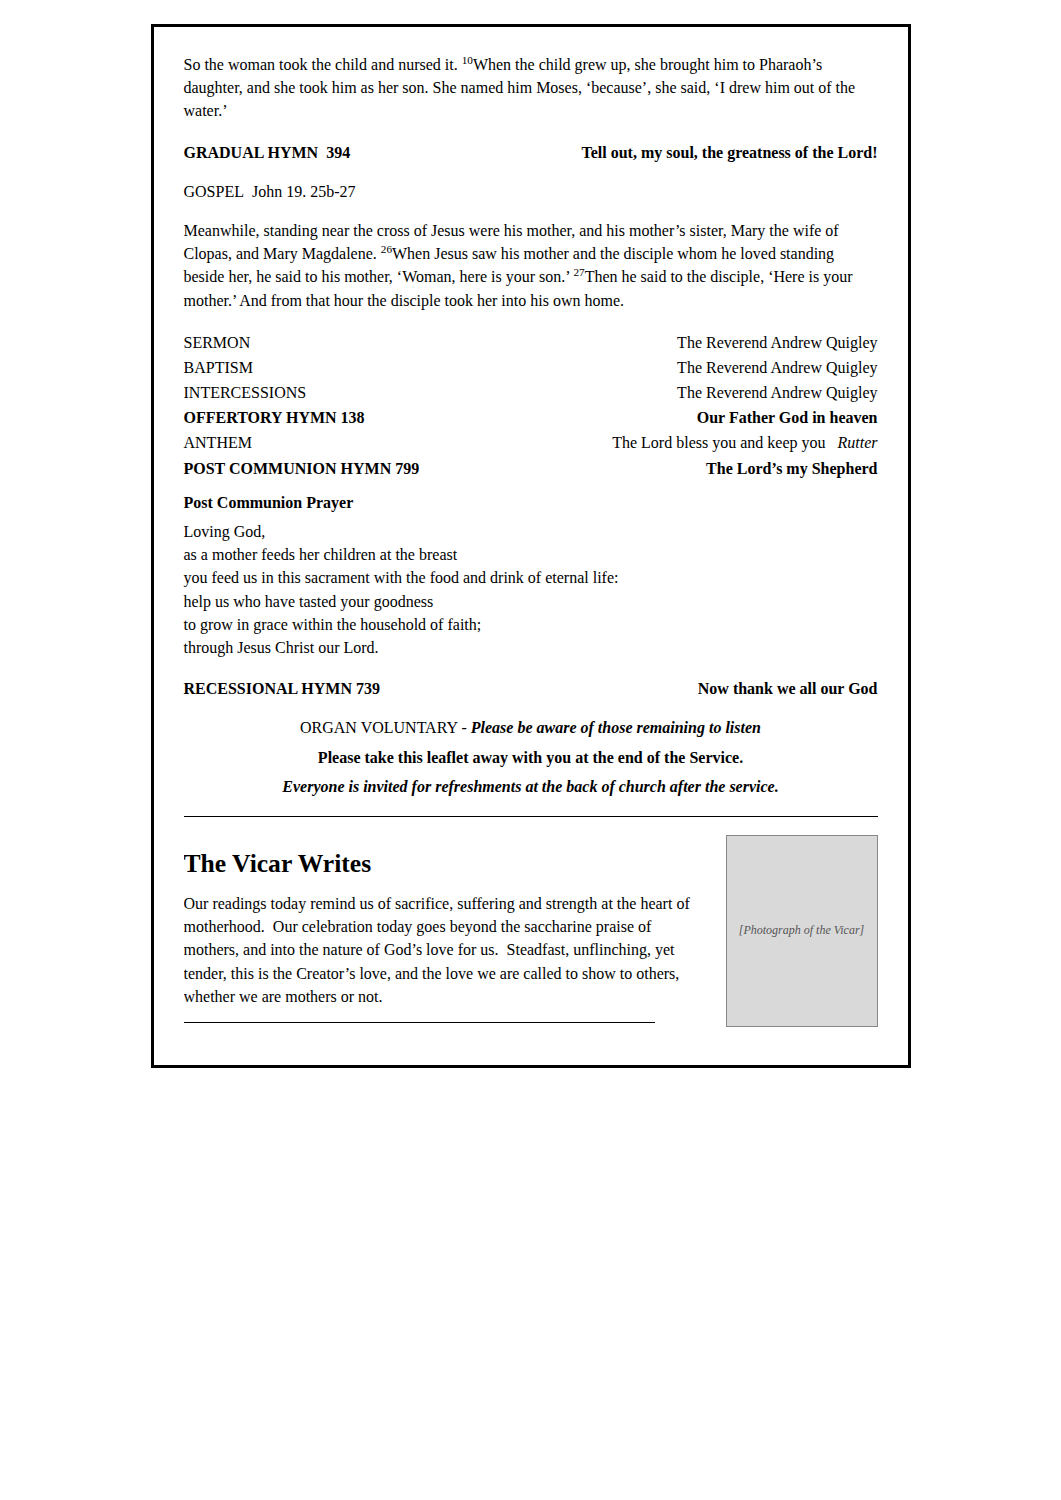So the woman took the child and nursed it. 10When the child grew up, she brought him to Pharaoh’s daughter, and she took him as her son. She named him Moses, ‘because’, she said, ‘I drew him out of the water.’
GRADUAL HYMN 394 Tell out, my soul, the greatness of the Lord!
GOSPEL John 19. 25b-27
Meanwhile, standing near the cross of Jesus were his mother, and his mother’s sister, Mary the wife of Clopas, and Mary Magdalene. 26When Jesus saw his mother and the disciple whom he loved standing beside her, he said to his mother, ‘Woman, here is your son.’ 27Then he said to the disciple, ‘Here is your mother.’ And from that hour the disciple took her into his own home.
| SERMON | The Reverend Andrew Quigley |
| BAPTISM | The Reverend Andrew Quigley |
| INTERCESSIONS | The Reverend Andrew Quigley |
| OFFERTORY HYMN 138 | Our Father God in heaven |
| ANTHEM | The Lord bless you and keep you Rutter |
| POST COMMUNION HYMN 799 | The Lord’s my Shepherd |
Post Communion Prayer
Loving God, as a mother feeds her children at the breast you feed us in this sacrament with the food and drink of eternal life: help us who have tasted your goodness to grow in grace within the household of faith; through Jesus Christ our Lord.
RECESSIONAL HYMN 739 Now thank we all our God
ORGAN VOLUNTARY - Please be aware of those remaining to listen
Please take this leaflet away with you at the end of the Service.
Everyone is invited for refreshments at the back of church after the service.
[Photograph of the Vicar]
The Vicar Writes
Our readings today remind us of sacrifice, suffering and strength at the heart of motherhood. Our celebration today goes beyond the saccharine praise of mothers, and into the nature of God’s love for us. Steadfast, unflinching, yet tender, this is the Creator’s love, and the love we are called to show to others, whether we are mothers or not.